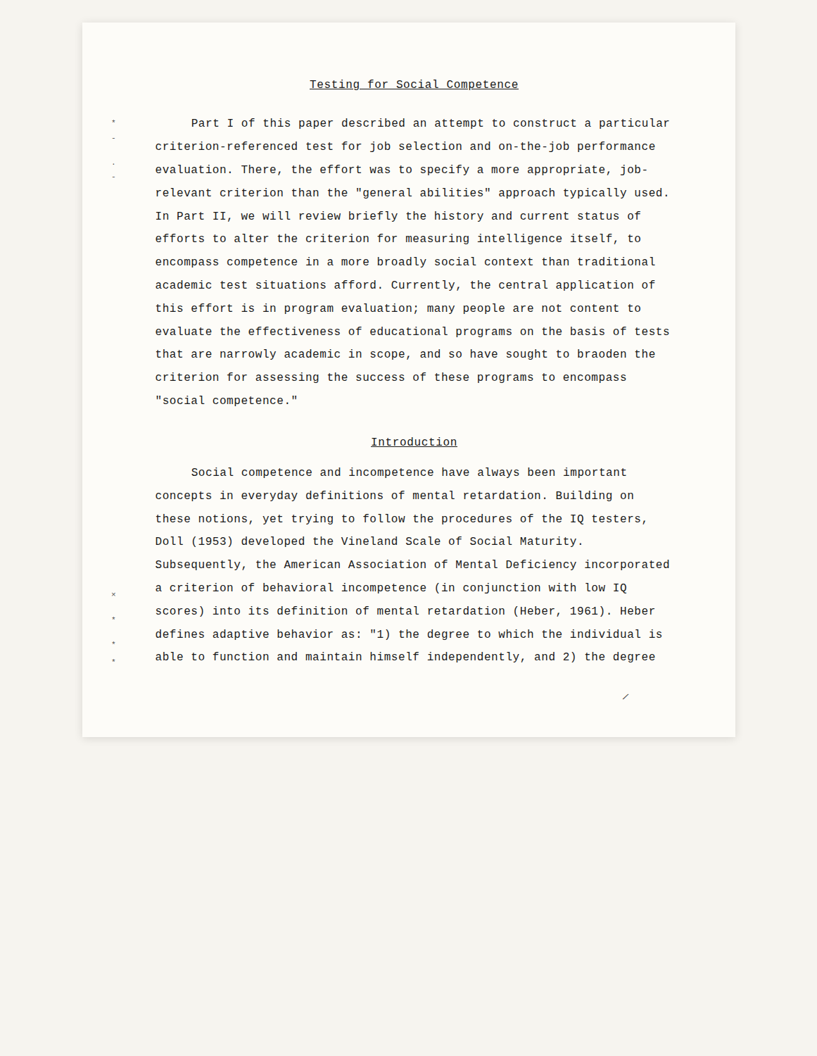* - . - × * * *
Testing for Social Competence
Part I of this paper described an attempt to construct a particular criterion-referenced test for job selection and on-the-job performance evaluation. There, the effort was to specify a more appropriate, job-relevant criterion than the "general abilities" approach typically used. In Part II, we will review briefly the history and current status of efforts to alter the criterion for measuring intelligence itself, to encompass competence in a more broadly social context than traditional academic test situations afford. Currently, the central application of this effort is in program evaluation; many people are not content to evaluate the effectiveness of educational programs on the basis of tests that are narrowly academic in scope, and so have sought to braoden the criterion for assessing the success of these programs to encompass "social competence."
Introduction
Social competence and incompetence have always been important concepts in everyday definitions of mental retardation. Building on these notions, yet trying to follow the procedures of the IQ testers, Doll (1953) developed the Vineland Scale of Social Maturity. Subsequently, the American Association of Mental Deficiency incorporated a criterion of behavioral incompetence (in conjunction with low IQ scores) into its definition of mental retardation (Heber, 1961). Heber defines adaptive behavior as: "1) the degree to which the individual is able to function and maintain himself independently, and 2) the degree
/